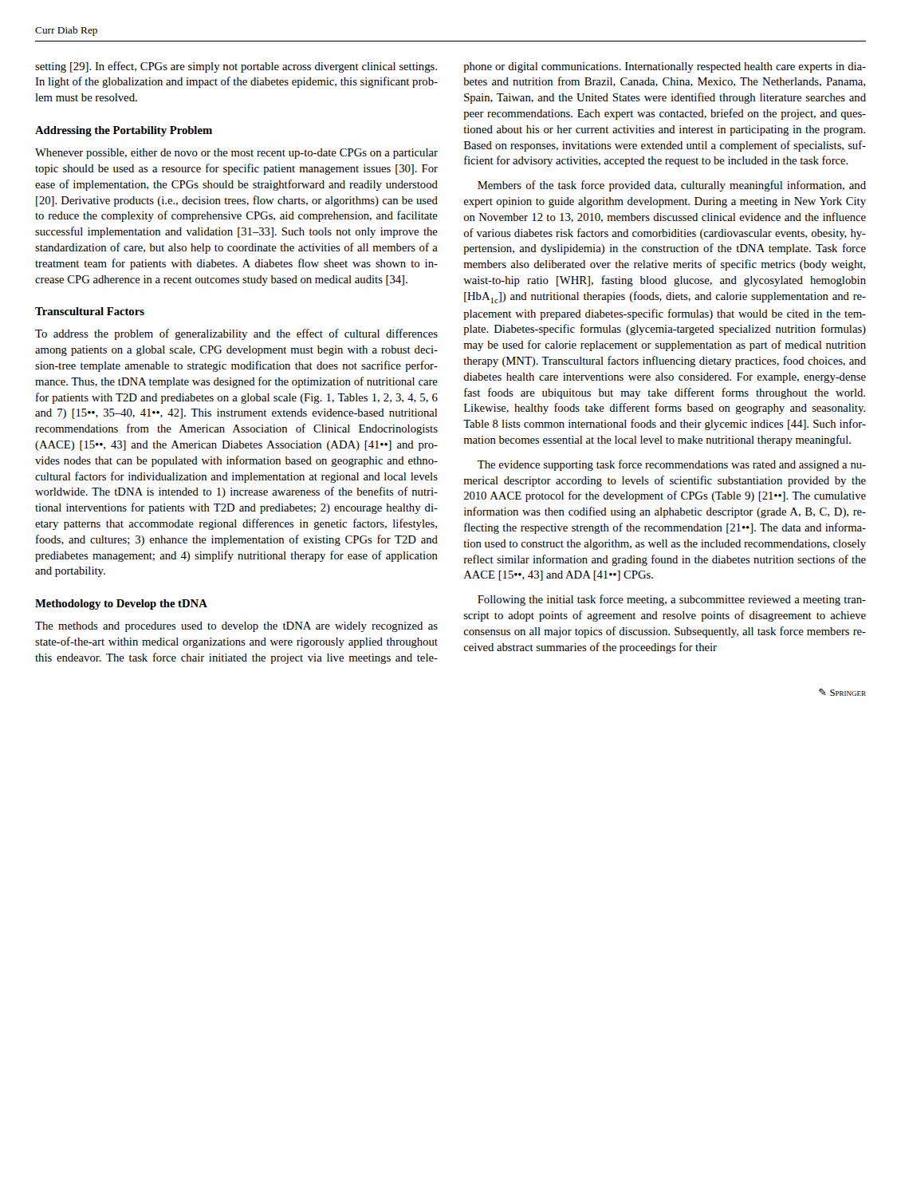Curr Diab Rep
setting [29]. In effect, CPGs are simply not portable across divergent clinical settings. In light of the globalization and impact of the diabetes epidemic, this significant problem must be resolved.
Addressing the Portability Problem
Whenever possible, either de novo or the most recent up-to-date CPGs on a particular topic should be used as a resource for specific patient management issues [30]. For ease of implementation, the CPGs should be straightforward and readily understood [20]. Derivative products (i.e., decision trees, flow charts, or algorithms) can be used to reduce the complexity of comprehensive CPGs, aid comprehension, and facilitate successful implementation and validation [31–33]. Such tools not only improve the standardization of care, but also help to coordinate the activities of all members of a treatment team for patients with diabetes. A diabetes flow sheet was shown to increase CPG adherence in a recent outcomes study based on medical audits [34].
Transcultural Factors
To address the problem of generalizability and the effect of cultural differences among patients on a global scale, CPG development must begin with a robust decision-tree template amenable to strategic modification that does not sacrifice performance. Thus, the tDNA template was designed for the optimization of nutritional care for patients with T2D and prediabetes on a global scale (Fig. 1, Tables 1, 2, 3, 4, 5, 6 and 7) [15••, 35–40, 41••, 42]. This instrument extends evidence-based nutritional recommendations from the American Association of Clinical Endocrinologists (AACE) [15••, 43] and the American Diabetes Association (ADA) [41••] and provides nodes that can be populated with information based on geographic and ethnocultural factors for individualization and implementation at regional and local levels worldwide. The tDNA is intended to 1) increase awareness of the benefits of nutritional interventions for patients with T2D and prediabetes; 2) encourage healthy dietary patterns that accommodate regional differences in genetic factors, lifestyles, foods, and cultures; 3) enhance the implementation of existing CPGs for T2D and prediabetes management; and 4) simplify nutritional therapy for ease of application and portability.
Methodology to Develop the tDNA
The methods and procedures used to develop the tDNA are widely recognized as state-of-the-art within medical organizations and were rigorously applied throughout this endeavor. The task force chair initiated the project via live meetings and telephone or digital communications. Internationally respected health care experts in diabetes and nutrition from Brazil, Canada, China, Mexico, The Netherlands, Panama, Spain, Taiwan, and the United States were identified through literature searches and peer recommendations. Each expert was contacted, briefed on the project, and questioned about his or her current activities and interest in participating in the program. Based on responses, invitations were extended until a complement of specialists, sufficient for advisory activities, accepted the request to be included in the task force.
Members of the task force provided data, culturally meaningful information, and expert opinion to guide algorithm development. During a meeting in New York City on November 12 to 13, 2010, members discussed clinical evidence and the influence of various diabetes risk factors and comorbidities (cardiovascular events, obesity, hypertension, and dyslipidemia) in the construction of the tDNA template. Task force members also deliberated over the relative merits of specific metrics (body weight, waist-to-hip ratio [WHR], fasting blood glucose, and glycosylated hemoglobin [HbA1c]) and nutritional therapies (foods, diets, and calorie supplementation and replacement with prepared diabetes-specific formulas) that would be cited in the template. Diabetes-specific formulas (glycemia-targeted specialized nutrition formulas) may be used for calorie replacement or supplementation as part of medical nutrition therapy (MNT). Transcultural factors influencing dietary practices, food choices, and diabetes health care interventions were also considered. For example, energy-dense fast foods are ubiquitous but may take different forms throughout the world. Likewise, healthy foods take different forms based on geography and seasonality. Table 8 lists common international foods and their glycemic indices [44]. Such information becomes essential at the local level to make nutritional therapy meaningful.
The evidence supporting task force recommendations was rated and assigned a numerical descriptor according to levels of scientific substantiation provided by the 2010 AACE protocol for the development of CPGs (Table 9) [21••]. The cumulative information was then codified using an alphabetic descriptor (grade A, B, C, D), reflecting the respective strength of the recommendation [21••]. The data and information used to construct the algorithm, as well as the included recommendations, closely reflect similar information and grading found in the diabetes nutrition sections of the AACE [15••, 43] and ADA [41••] CPGs.
Following the initial task force meeting, a subcommittee reviewed a meeting transcript to adopt points of agreement and resolve points of disagreement to achieve consensus on all major topics of discussion. Subsequently, all task force members received abstract summaries of the proceedings for their
✎ Springer